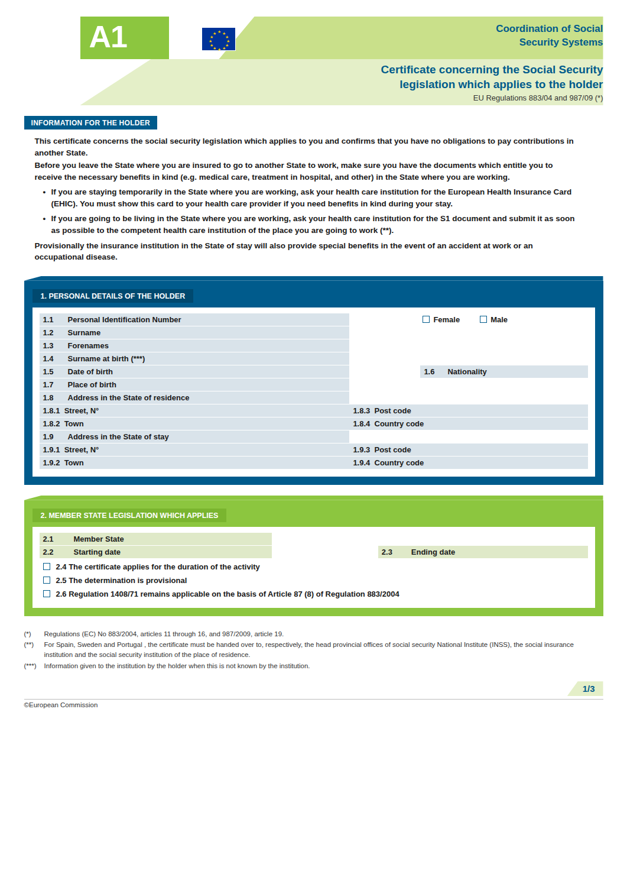A1
★ ★ ★ ★ ★ ★ ★ ★ ★ ★ ★ ★
Coordination of Social
Security Systems
Certificate concerning the Social Security
legislation which applies to the holder
EU Regulations 883/04 and 987/09 (*)
INFORMATION FOR THE HOLDER
This certificate concerns the social security legislation which applies to you and confirms that you have no obligations to pay contributions in another State.
Before you leave the State where you are insured to go to another State to work, make sure you have the documents which entitle you to receive the necessary benefits in kind (e.g. medical care, treatment in hospital, and other) in the State where you are working.
If you are staying temporarily in the State where you are working, ask your health care institution for the European Health Insurance Card (EHIC). You must show this card to your health care provider if you need benefits in kind during your stay.
If you are going to be living in the State where you are working, ask your health care institution for the S1 document and submit it as soon as possible to the competent health care institution of the place you are going to work (**).
Provisionally the insurance institution in the State of stay will also provide special benefits in the event of an accident at work or an occupational disease.
1. PERSONAL DETAILS OF THE HOLDER
| 1.1 | Personal Identification Number | | Female Male |
| 1.2 | Surname | |
| 1.3 | Forenames | |
| 1.4 | Surname at birth (***) | |
| 1.5 | Date of birth | | 1.6 | Nationality |
| 1.7 | Place of birth | |
| 1.8 | Address in the State of residence | |
| 1.8.1 Street, N° | 1.8.3 Post code |
| 1.8.2 Town | 1.8.4 Country code |
| 1.9 | Address in the State of stay | |
| 1.9.1 Street, N° | 1.9.3 Post code |
| 1.9.2 Town | 1.9.4 Country code |
2. MEMBER STATE LEGISLATION WHICH APPLIES
| 2.1 | Member State | |
| 2.2 | Starting date | | 2.3 | Ending date |
2.4 The certificate applies for the duration of the activity
2.5 The determination is provisional
2.6 Regulation 1408/71 remains applicable on the basis of Article 87 (8) of Regulation 883/2004
(*) Regulations (EC) No 883/2004, articles 11 through 16, and 987/2009, article 19.
(**) For Spain, Sweden and Portugal , the certificate must be handed over to, respectively, the head provincial offices of social security National Institute (INSS), the social insurance institution and the social security institution of the place of residence.
(***) Information given to the institution by the holder when this is not known by the institution.
1/3
©European Commission